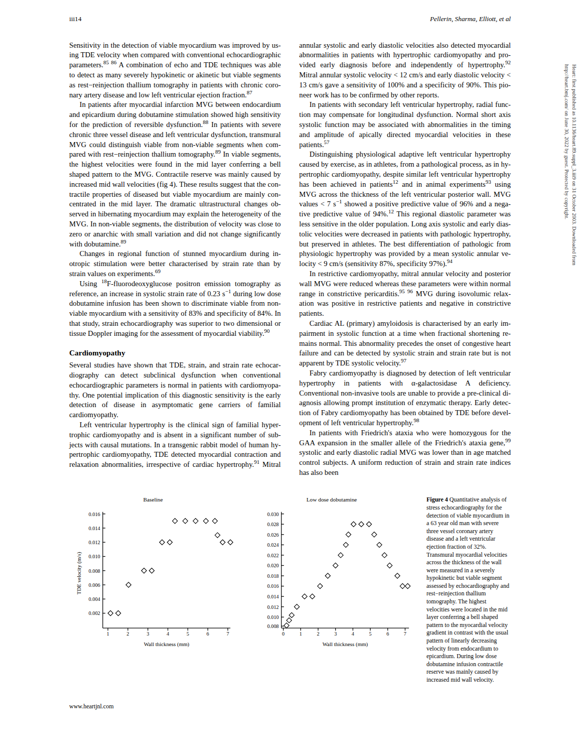iii14 Pellerin, Sharma, Elliott, et al
Heart: first published as 10.1136/heart.89.suppl_3.iii9 on 31 October 2003. Downloaded from http://heart.bmj.com/ on June 30, 2022 by guest. Protected by copyright.
Sensitivity in the detection of viable myocardium was improved by using TDE velocity when compared with conventional echocardiographic parameters.85 86 A combination of echo and TDE techniques was able to detect as many severely hypokinetic or akinetic but viable segments as rest−reinjection thallium tomography in patients with chronic coronary artery disease and low left ventricular ejection fraction.87
In patients after myocardial infarction MVG between endocardium and epicardium during dobutamine stimulation showed high sensitivity for the prediction of reversible dysfunction.88 In patients with severe chronic three vessel disease and left ventricular dysfunction, transmural MVG could distinguish viable from non-viable segments when compared with rest−reinjection thallium tomography.89 In viable segments, the highest velocities were found in the mid layer conferring a bell shaped pattern to the MVG. Contractile reserve was mainly caused by increased mid wall velocities (fig 4). These results suggest that the contractile properties of diseased but viable myocardium are mainly concentrated in the mid layer. The dramatic ultrastructural changes observed in hibernating myocardium may explain the heterogeneity of the MVG. In non-viable segments, the distribution of velocity was close to zero or anarchic with small variation and did not change significantly with dobutamine.89
Changes in regional function of stunned myocardium during inotropic stimulation were better characterised by strain rate than by strain values on experiments.69
Using 18F-fluorodeoxyglucose positron emission tomography as reference, an increase in systolic strain rate of 0.23 s−1 during low dose dobutamine infusion has been shown to discriminate viable from non-viable myocardium with a sensitivity of 83% and specificity of 84%. In that study, strain echocardiography was superior to two dimensional or tissue Doppler imaging for the assessment of myocardial viability.90
Cardiomyopathy
Several studies have shown that TDE, strain, and strain rate echocardiography can detect subclinical dysfunction when conventional echocardiographic parameters is normal in patients with cardiomyopathy. One potential implication of this diagnostic sensitivity is the early detection of disease in asymptomatic gene carriers of familial cardiomyopathy.
Left ventricular hypertrophy is the clinical sign of familial hypertrophic cardiomyopathy and is absent in a significant number of subjects with causal mutations. In a transgenic rabbit model of human hypertrophic cardiomyopathy, TDE detected myocardial contraction and relaxation abnormalities, irrespective of cardiac hypertrophy.91 Mitral annular systolic and early diastolic velocities also detected myocardial abnormalities in patients with hypertrophic cardiomyopathy and provided early diagnosis before and independently of hypertrophy.92 Mitral annular systolic velocity < 12 cm/s and early diastolic velocity < 13 cm/s gave a sensitivity of 100% and a specificity of 90%. This pioneer work has to be confirmed by other reports.
In patients with secondary left ventricular hypertrophy, radial function may compensate for longitudinal dysfunction. Normal short axis systolic function may be associated with abnormalities in the timing and amplitude of apically directed myocardial velocities in these patients.57
Distinguishing physiological adaptive left ventricular hypertrophy caused by exercise, as in athletes, from a pathological process, as in hypertrophic cardiomyopathy, despite similar left ventricular hypertrophy has been achieved in patients12 and in animal experiments93 using MVG across the thickness of the left ventricular posterior wall. MVG values < 7 s−1 showed a positive predictive value of 96% and a negative predictive value of 94%.12 This regional diastolic parameter was less sensitive in the older population. Long axis systolic and early diastolic velocities were decreased in patients with pathologic hypertrophy, but preserved in athletes. The best differentiation of pathologic from physiologic hypertrophy was provided by a mean systolic annular velocity < 9 cm/s (sensitivity 87%, specificity 97%).94
In restrictive cardiomyopathy, mitral annular velocity and posterior wall MVG were reduced whereas these parameters were within normal range in constrictive pericarditis.95 96 MVG during isovolumic relaxation was positive in restrictive patients and negative in constrictive patients.
Cardiac AL (primary) amyloidosis is characterised by an early impairment in systolic function at a time when fractional shortening remains normal. This abnormality precedes the onset of congestive heart failure and can be detected by systolic strain and strain rate but is not apparent by TDE systolic velocity.97
Fabry cardiomyopathy is diagnosed by detection of left ventricular hypertrophy in patients with α-galactosidase A deficiency. Conventional non-invasive tools are unable to provide a pre-clinical diagnosis allowing prompt institution of enzymatic therapy. Early detection of Fabry cardiomyopathy has been obtained by TDE before development of left ventricular hypertrophy.98
In patients with Friedrich's ataxia who were homozygous for the GAA expansion in the smaller allele of the Friedrich's ataxia gene,99 systolic and early diastolic radial MVG was lower than in age matched control subjects. A uniform reduction of strain and strain rate indices has also been
Baseline
0.016 0.014 0.012 0.010 0.008 0.006 0.004 0.002 1 2 3 4 5 6 7 TDE velocity (m/s) Wall thickness (mm)
Low dose dobutamine
0.030 0.028 0.026 0.024 0.022 0.020 0.018 0.016 0.014 0.012 0.010 0.008 0 1 2 3 4 5 6 7 Wall thickness (mm)
Figure 4 Quantitative analysis of stress echocardiography for the detection of viable myocardium in a 63 year old man with severe three vessel coronary artery disease and a left ventricular ejection fraction of 32%. Transmural myocardial velocities across the thickness of the wall were measured in a severely hypokinetic but viable segment assessed by echocardiography and rest−reinjection thallium tomography. The highest velocities were located in the mid layer conferring a bell shaped pattern to the myocardial velocity gradient in contrast with the usual pattern of linearly decreasing velocity from endocardium to epicardium. During low dose dobutamine infusion contractile reserve was mainly caused by increased mid wall velocity.
www.heartjnl.com